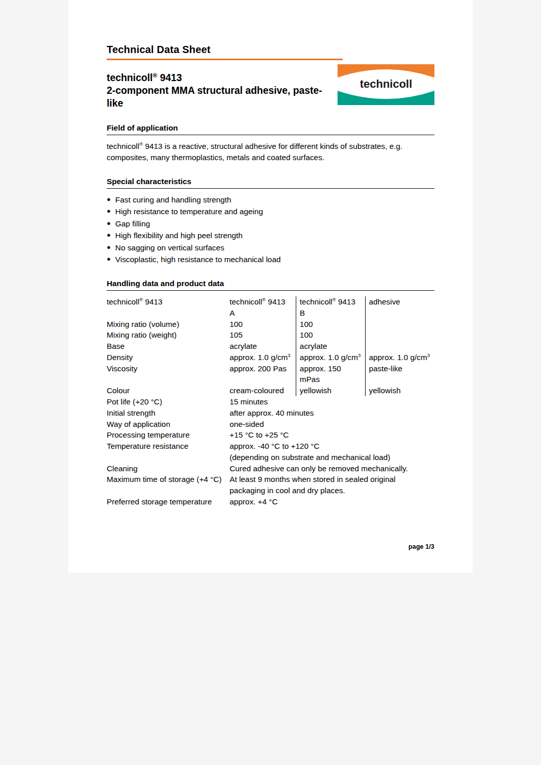Technical Data Sheet
technicoll® 9413
2-component MMA structural adhesive, paste-like
technicoll
Field of application
technicoll® 9413 is a reactive, structural adhesive for different kinds of substrates, e.g. composites, many thermoplastics, metals and coated surfaces.
Special characteristics
Fast curing and handling strength
High resistance to temperature and ageing
Gap filling
High flexibility and high peel strength
No sagging on vertical surfaces
Viscoplastic, high resistance to mechanical load
Handling data and product data
| technicoll ® 9413 | technicoll ® 9413 A | technicoll ® 9413 B | adhesive |
| Mixing ratio (volume) | 100 | 100 | |
| Mixing ratio (weight) | 105 | 100 | |
| Base | acrylate | acrylate | |
| Density | approx. 1.0 g/cm 3 | approx. 1.0 g/cm 3 | approx. 1.0 g/cm 3 |
| Viscosity | approx. 200 Pas | approx. 150 mPas | paste-like |
| Colour | cream-coloured | yellowish | yellowish |
| Pot life (+20 °C) | 15 minutes |
| Initial strength | after approx. 40 minutes |
| Way of application | one-sided |
| Processing temperature | +15 °C to +25 °C |
| Temperature resistance | approx. -40 °C to +120 °C |
| | (depending on substrate and mechanical load) |
| Cleaning | Cured adhesive can only be removed mechanically. |
| Maximum time of storage (+4 °C) | At least 9 months when stored in sealed original packaging in cool and dry places. |
| Preferred storage temperature | approx. +4 °C |
page 1/3